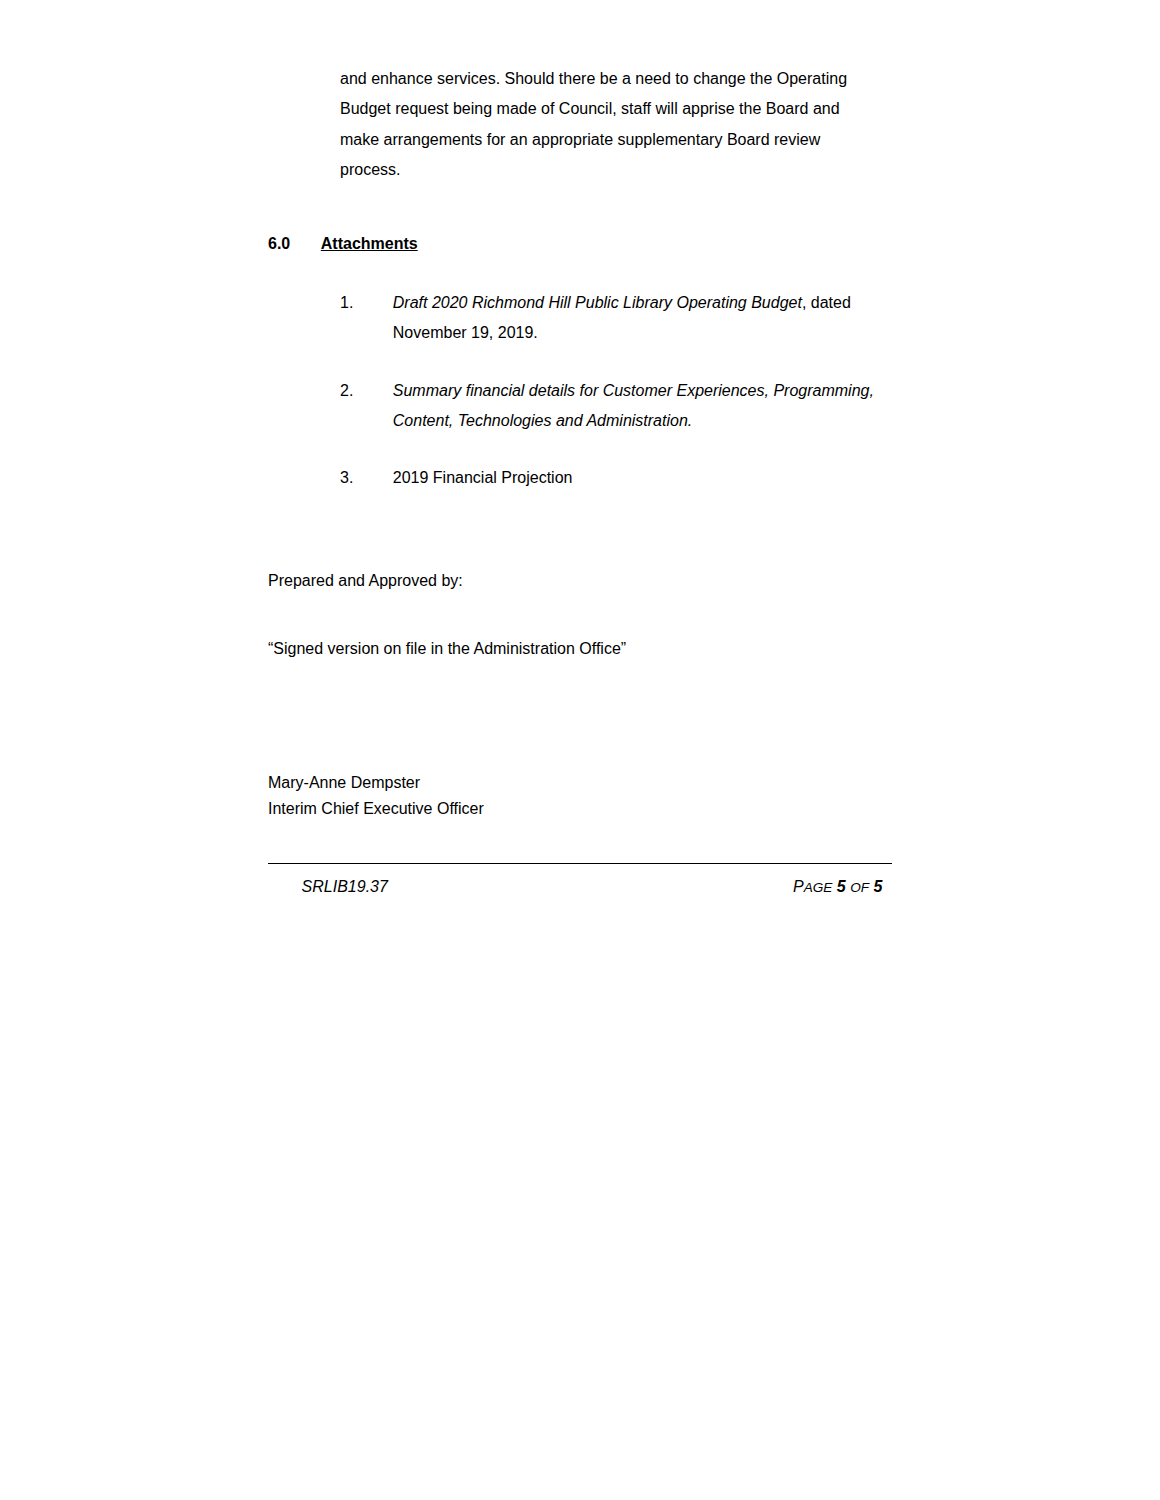and enhance services. Should there be a need to change the Operating Budget request being made of Council, staff will apprise the Board and make arrangements for an appropriate supplementary Board review process.
6.0
Attachments
1.
Draft 2020 Richmond Hill Public Library Operating Budget, dated November 19, 2019.
2.
Summary financial details for Customer Experiences, Programming, Content, Technologies and Administration.
3.
2019 Financial Projection
Prepared and Approved by:
“Signed version on file in the Administration Office”
Mary-Anne Dempster
Interim Chief Executive Officer
SRLIB19.37
PAGE 5 OF 5